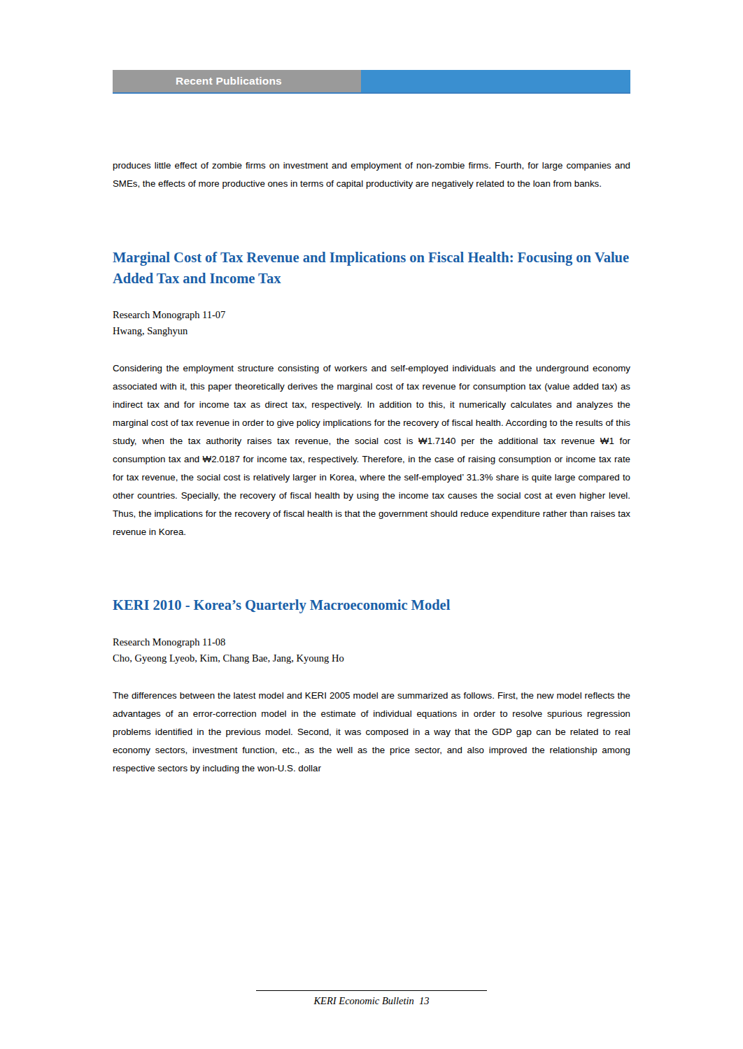Recent Publications
produces little effect of zombie firms on investment and employment of non-zombie firms. Fourth, for large companies and SMEs, the effects of more productive ones in terms of capital productivity are negatively related to the loan from banks.
Marginal Cost of Tax Revenue and Implications on Fiscal Health: Focusing on Value Added Tax and Income Tax
Research Monograph 11-07
Hwang, Sanghyun
Considering the employment structure consisting of workers and self-employed individuals and the underground economy associated with it, this paper theoretically derives the marginal cost of tax revenue for consumption tax (value added tax) as indirect tax and for income tax as direct tax, respectively. In addition to this, it numerically calculates and analyzes the marginal cost of tax revenue in order to give policy implications for the recovery of fiscal health. According to the results of this study, when the tax authority raises tax revenue, the social cost is ₩1.7140 per the additional tax revenue ₩1 for consumption tax and ₩2.0187 for income tax, respectively. Therefore, in the case of raising consumption or income tax rate for tax revenue, the social cost is relatively larger in Korea, where the self-employed’ 31.3% share is quite large compared to other countries. Specially, the recovery of fiscal health by using the income tax causes the social cost at even higher level. Thus, the implications for the recovery of fiscal health is that the government should reduce expenditure rather than raises tax revenue in Korea.
KERI 2010 - Korea’s Quarterly Macroeconomic Model
Research Monograph 11-08
Cho, Gyeong Lyeob, Kim, Chang Bae, Jang, Kyoung Ho
The differences between the latest model and KERI 2005 model are summarized as follows. First, the new model reflects the advantages of an error-correction model in the estimate of individual equations in order to resolve spurious regression problems identified in the previous model. Second, it was composed in a way that the GDP gap can be related to real economy sectors, investment function, etc., as the well as the price sector, and also improved the relationship among respective sectors by including the won-U.S. dollar
KERI Economic Bulletin 13